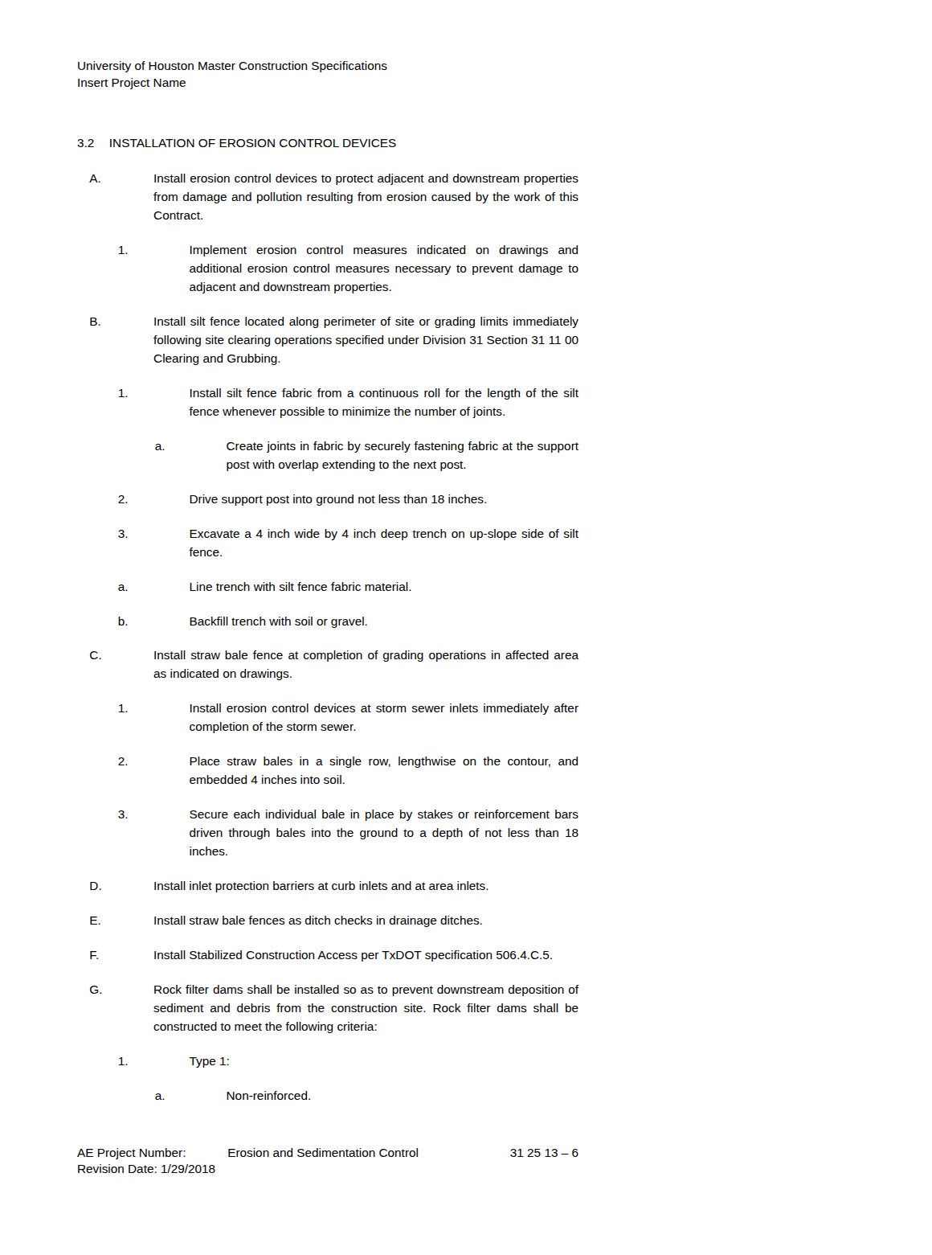University of Houston Master Construction Specifications
Insert Project Name
3.2 INSTALLATION OF EROSION CONTROL DEVICES
A. Install erosion control devices to protect adjacent and downstream properties from damage and pollution resulting from erosion caused by the work of this Contract.
1. Implement erosion control measures indicated on drawings and additional erosion control measures necessary to prevent damage to adjacent and downstream properties.
B. Install silt fence located along perimeter of site or grading limits immediately following site clearing operations specified under Division 31 Section 31 11 00 Clearing and Grubbing.
1. Install silt fence fabric from a continuous roll for the length of the silt fence whenever possible to minimize the number of joints.
a. Create joints in fabric by securely fastening fabric at the support post with overlap extending to the next post.
2. Drive support post into ground not less than 18 inches.
3. Excavate a 4 inch wide by 4 inch deep trench on up-slope side of silt fence.
a. Line trench with silt fence fabric material.
b. Backfill trench with soil or gravel.
C. Install straw bale fence at completion of grading operations in affected area as indicated on drawings.
1. Install erosion control devices at storm sewer inlets immediately after completion of the storm sewer.
2. Place straw bales in a single row, lengthwise on the contour, and embedded 4 inches into soil.
3. Secure each individual bale in place by stakes or reinforcement bars driven through bales into the ground to a depth of not less than 18 inches.
D. Install inlet protection barriers at curb inlets and at area inlets.
E. Install straw bale fences as ditch checks in drainage ditches.
F. Install Stabilized Construction Access per TxDOT specification 506.4.C.5.
G. Rock filter dams shall be installed so as to prevent downstream deposition of sediment and debris from the construction site. Rock filter dams shall be constructed to meet the following criteria:
1. Type 1:
a. Non-reinforced.
| AE Project Number: | Erosion and Sedimentation Control | 31 25 13 – 6 |
| Revision Date: 1/29/2018 | | |